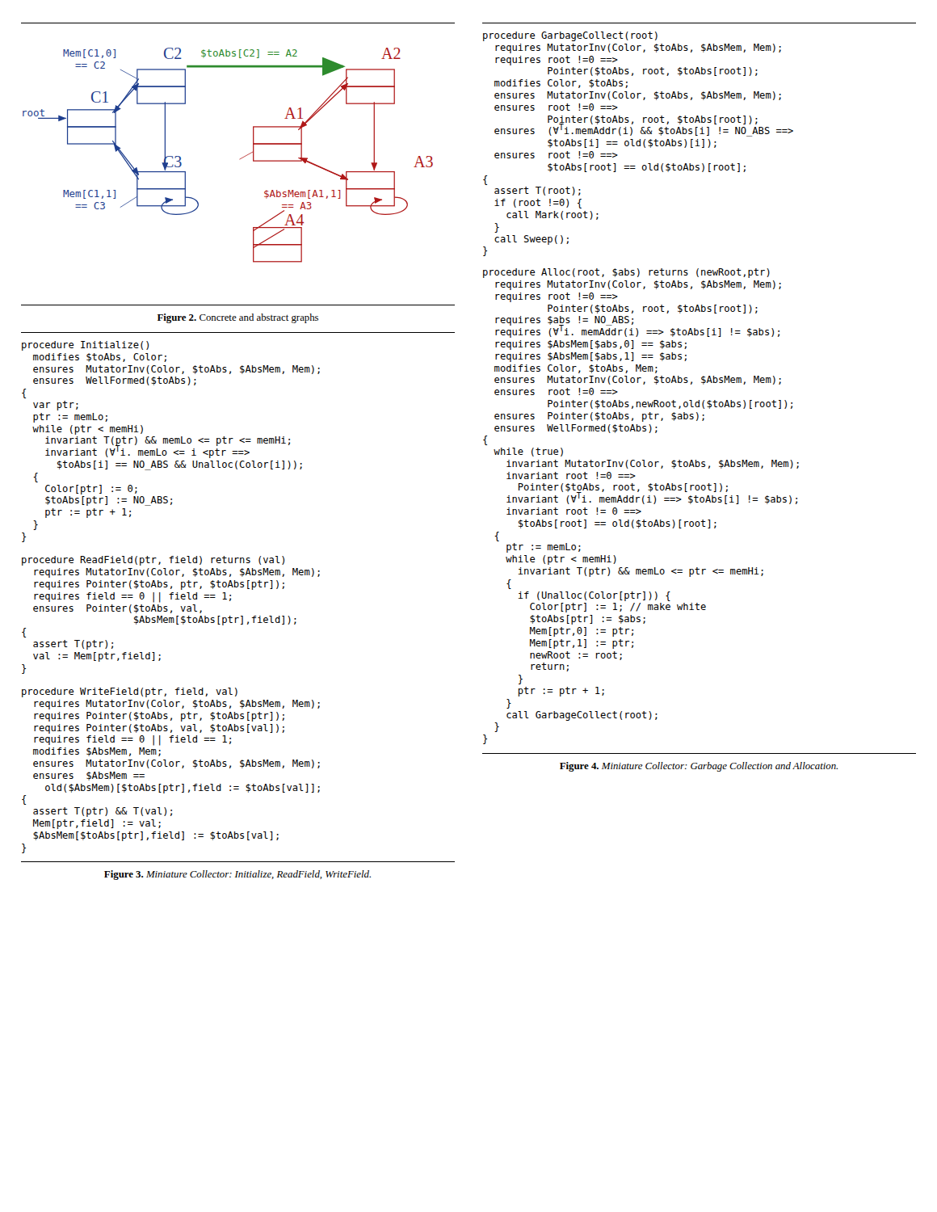Mem[C1,0]
== C2 Mem[C1,1]
== C3 root C1 C2 C3 $toAbs[C2] == A2 A2 A1 A3 A4 $AbsMem[A1,1]
== A3
Figure 2. Concrete and abstract graphs
procedure Initialize()
  modifies $toAbs, Color;
  ensures  MutatorInv(Color, $toAbs, $AbsMem, Mem);
  ensures  WellFormed($toAbs);
{
  var ptr;
  ptr := memLo;
  while (ptr < memHi)
    invariant T(ptr) && memLo <= ptr <= memHi;
    invariant (∀Ti. memLo <= i <ptr ==>
      $toAbs[i] == NO_ABS && Unalloc(Color[i]));
  {
    Color[ptr] := 0;
    $toAbs[ptr] := NO_ABS;
    ptr := ptr + 1;
  }
}

procedure ReadField(ptr, field) returns (val)
  requires MutatorInv(Color, $toAbs, $AbsMem, Mem);
  requires Pointer($toAbs, ptr, $toAbs[ptr]);
  requires field == 0 || field == 1;
  ensures  Pointer($toAbs, val,
                   $AbsMem[$toAbs[ptr],field]);
{
  assert T(ptr);
  val := Mem[ptr,field];
}

procedure WriteField(ptr, field, val)
  requires MutatorInv(Color, $toAbs, $AbsMem, Mem);
  requires Pointer($toAbs, ptr, $toAbs[ptr]);
  requires Pointer($toAbs, val, $toAbs[val]);
  requires field == 0 || field == 1;
  modifies $AbsMem, Mem;
  ensures  MutatorInv(Color, $toAbs, $AbsMem, Mem);
  ensures  $AbsMem ==
    old($AbsMem)[$toAbs[ptr],field := $toAbs[val]];
{
  assert T(ptr) && T(val);
  Mem[ptr,field] := val;
  $AbsMem[$toAbs[ptr],field] := $toAbs[val];
}
Figure 3. Miniature Collector: Initialize, ReadField, WriteField.
procedure GarbageCollect(root)
  requires MutatorInv(Color, $toAbs, $AbsMem, Mem);
  requires root !=0 ==>
           Pointer($toAbs, root, $toAbs[root]);
  modifies Color, $toAbs;
  ensures  MutatorInv(Color, $toAbs, $AbsMem, Mem);
  ensures  root !=0 ==>
           Pointer($toAbs, root, $toAbs[root]);
  ensures  (∀Ti.memAddr(i) && $toAbs[i] != NO_ABS ==>
           $toAbs[i] == old($toAbs)[i]);
  ensures  root !=0 ==>
           $toAbs[root] == old($toAbs)[root];
{
  assert T(root);
  if (root !=0) {
    call Mark(root);
  }
  call Sweep();
}
procedure Alloc(root, $abs) returns (newRoot,ptr)
  requires MutatorInv(Color, $toAbs, $AbsMem, Mem);
  requires root !=0 ==>
           Pointer($toAbs, root, $toAbs[root]);
  requires $abs != NO_ABS;
  requires (∀Ti. memAddr(i) ==> $toAbs[i] != $abs);
  requires $AbsMem[$abs,0] == $abs;
  requires $AbsMem[$abs,1] == $abs;
  modifies Color, $toAbs, Mem;
  ensures  MutatorInv(Color, $toAbs, $AbsMem, Mem);
  ensures  root !=0 ==>
           Pointer($toAbs,newRoot,old($toAbs)[root]);
  ensures  Pointer($toAbs, ptr, $abs);
  ensures  WellFormed($toAbs);
{
  while (true)
    invariant MutatorInv(Color, $toAbs, $AbsMem, Mem);
    invariant root !=0 ==>
      Pointer($toAbs, root, $toAbs[root]);
    invariant (∀Ti. memAddr(i) ==> $toAbs[i] != $abs);
    invariant root != 0 ==>
      $toAbs[root] == old($toAbs)[root];
  {
    ptr := memLo;
    while (ptr < memHi)
      invariant T(ptr) && memLo <= ptr <= memHi;
    {
      if (Unalloc(Color[ptr])) {
        Color[ptr] := 1; // make white
        $toAbs[ptr] := $abs;
        Mem[ptr,0] := ptr;
        Mem[ptr,1] := ptr;
        newRoot := root;
        return;
      }
      ptr := ptr + 1;
    }
    call GarbageCollect(root);
  }
}
Figure 4. Miniature Collector: Garbage Collection and Allocation.